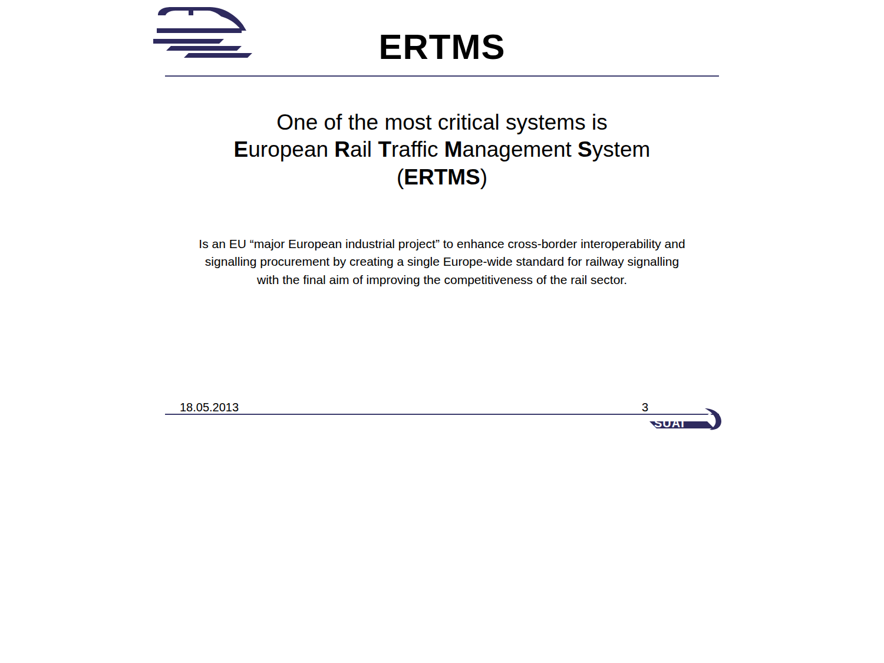ERTMS
One of the most critical systems is
European Rail Traffic Management System (ERTMS)
Is an EU “major European industrial project” to enhance cross-border interoperability and signalling procurement by creating a single Europe-wide standard for railway signalling with the final aim of improving the competitiveness of the rail sector.
18.05.2013
3
SUAI